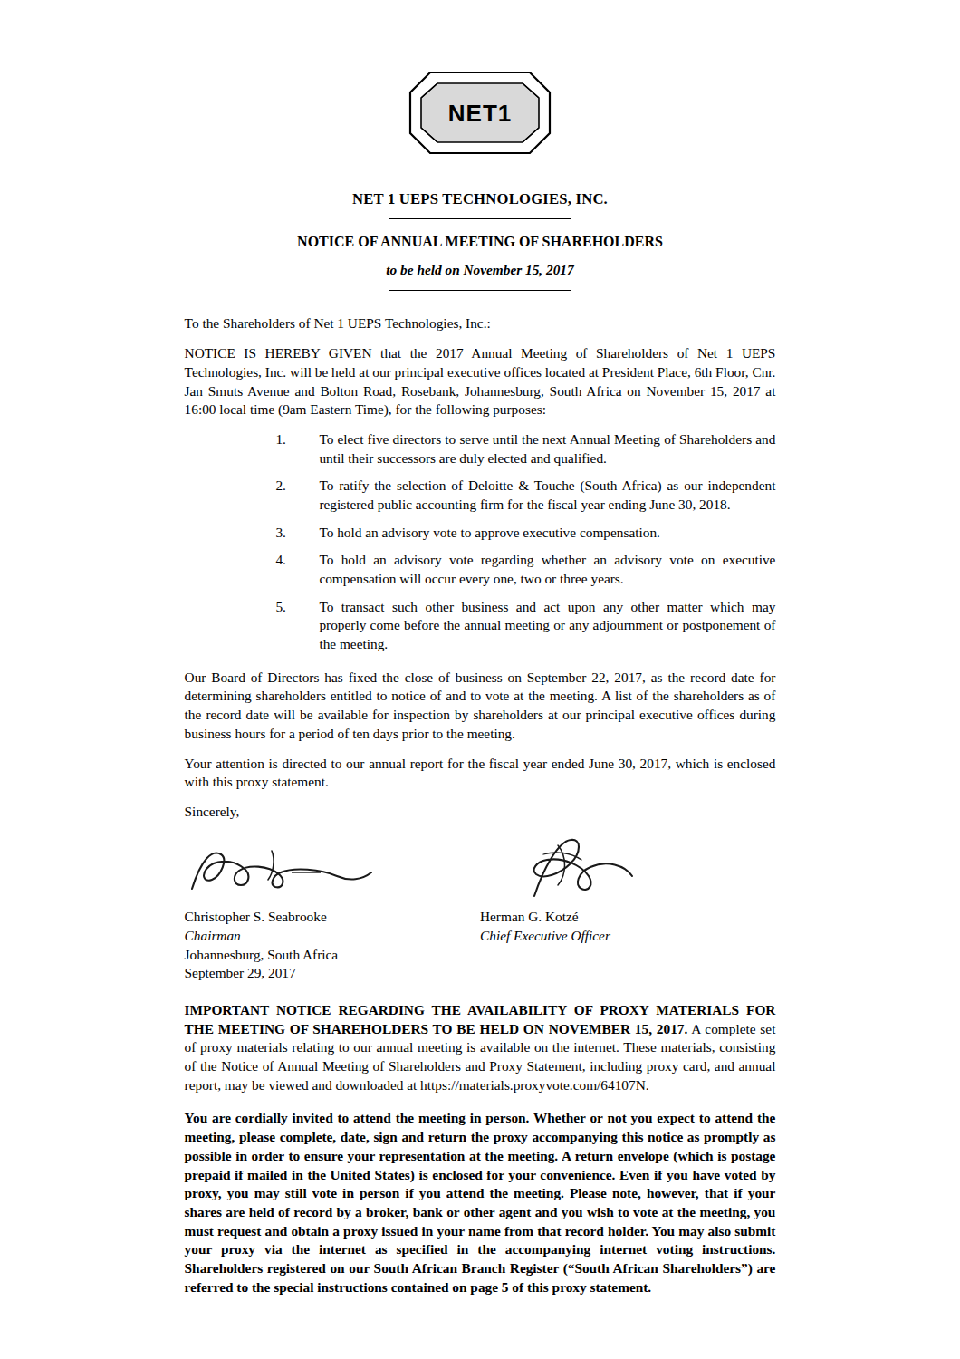NET1
NET 1 UEPS TECHNOLOGIES, INC.
NOTICE OF ANNUAL MEETING OF SHAREHOLDERS
to be held on November 15, 2017
To the Shareholders of Net 1 UEPS Technologies, Inc.:
NOTICE IS HEREBY GIVEN that the 2017 Annual Meeting of Shareholders of Net 1 UEPS Technologies, Inc. will be held at our principal executive offices located at President Place, 6th Floor, Cnr. Jan Smuts Avenue and Bolton Road, Rosebank, Johannesburg, South Africa on November 15, 2017 at 16:00 local time (9am Eastern Time), for the following purposes:
To elect five directors to serve until the next Annual Meeting of Shareholders and until their successors are duly elected and qualified.
To ratify the selection of Deloitte & Touche (South Africa) as our independent registered public accounting firm for the fiscal year ending June 30, 2018.
To hold an advisory vote to approve executive compensation.
To hold an advisory vote regarding whether an advisory vote on executive compensation will occur every one, two or three years.
To transact such other business and act upon any other matter which may properly come before the annual meeting or any adjournment or postponement of the meeting.
Our Board of Directors has fixed the close of business on September 22, 2017, as the record date for determining shareholders entitled to notice of and to vote at the meeting. A list of the shareholders as of the record date will be available for inspection by shareholders at our principal executive offices during business hours for a period of ten days prior to the meeting.
Your attention is directed to our annual report for the fiscal year ended June 30, 2017, which is enclosed with this proxy statement.
Sincerely,
| Christopher S. Seabrooke | Herman G. Kotzé |
| Chairman | Chief Executive Officer |
| Johannesburg, South Africa | |
| September 29, 2017 | |
IMPORTANT NOTICE REGARDING THE AVAILABILITY OF PROXY MATERIALS FOR THE MEETING OF SHAREHOLDERS TO BE HELD ON NOVEMBER 15, 2017. A complete set of proxy materials relating to our annual meeting is available on the internet. These materials, consisting of the Notice of Annual Meeting of Shareholders and Proxy Statement, including proxy card, and annual report, may be viewed and downloaded at https://materials.proxyvote.com/64107N.
You are cordially invited to attend the meeting in person. Whether or not you expect to attend the meeting, please complete, date, sign and return the proxy accompanying this notice as promptly as possible in order to ensure your representation at the meeting. A return envelope (which is postage prepaid if mailed in the United States) is enclosed for your convenience. Even if you have voted by proxy, you may still vote in person if you attend the meeting. Please note, however, that if your shares are held of record by a broker, bank or other agent and you wish to vote at the meeting, you must request and obtain a proxy issued in your name from that record holder. You may also submit your proxy via the internet as specified in the accompanying internet voting instructions. Shareholders registered on our South African Branch Register (“South African Shareholders”) are referred to the special instructions contained on page 5 of this proxy statement.